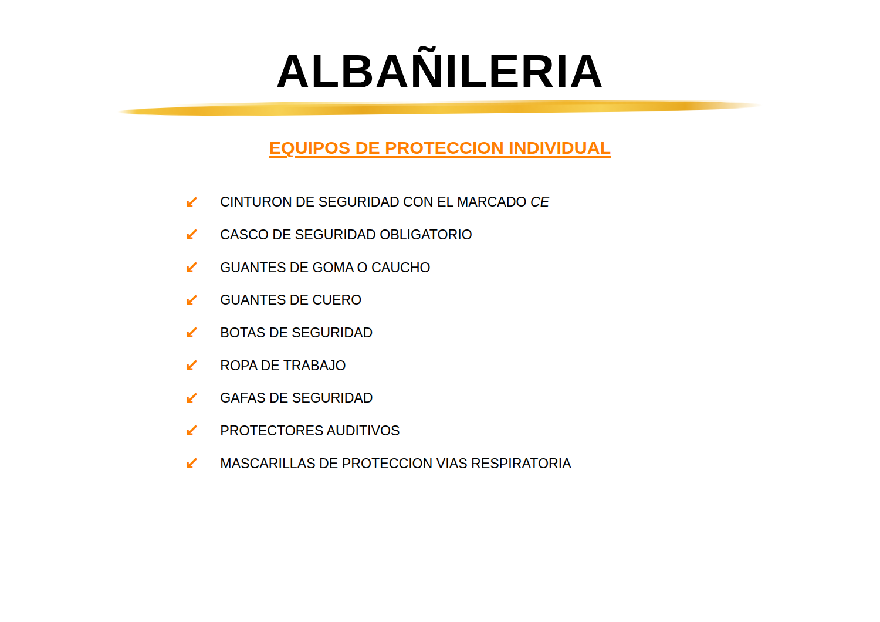ALBAÑILERIA
EQUIPOS DE PROTECCION INDIVIDUAL
CINTURON DE SEGURIDAD CON EL MARCADO CE
CASCO DE SEGURIDAD OBLIGATORIO
GUANTES DE GOMA O CAUCHO
GUANTES DE CUERO
BOTAS DE SEGURIDAD
ROPA DE TRABAJO
GAFAS DE SEGURIDAD
PROTECTORES AUDITIVOS
MASCARILLAS DE PROTECCION VIAS RESPIRATORIA